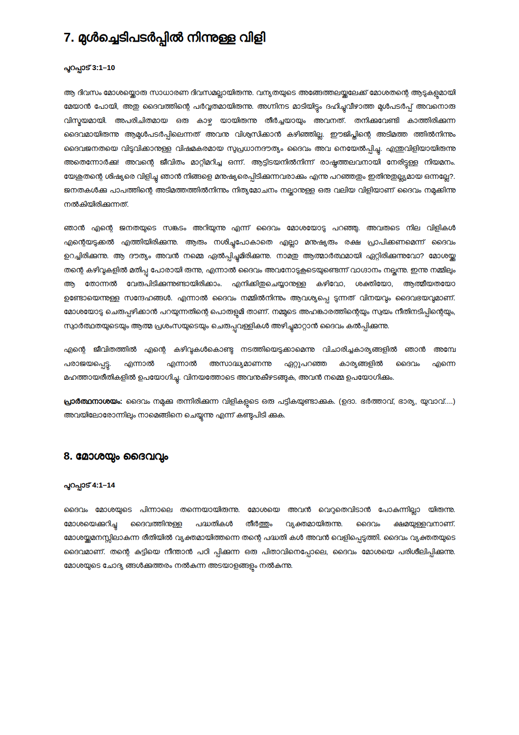7. മുൾച്ചെടിപടർപ്പിൽ നിന്നുള്ള വിളി
പുറപ്പാട് 3:1–10
ആ ദിവസം മോശയ്ക്കൊരു സാധാരണ ദിവസമല്ലായിരുന്നു. വന്യതയുടെ അങ്ങേത്തലയ്ക്കലേക്ക് മോശതന്റെ ആടുകളുമായി മേയാൻ പോയി, അതു ദൈവത്തിന്റെ പർവ്വതമായിരുന്നു. അഗ്നിനട മാടിയിട്ടും ദഹിച്ചുവീഴാത്ത മുൾപടർപ്പ് അവനൊരു വിസ്മയമായി. അപരിചിതമായ ഒരു കാഴ്ച യായിരുന്നു തീർച്ചയായും അവനത്. തനിക്കുവേണ്ടി കാത്തിരിക്കുന്ന ദൈവമായിരുന്നു ആമുൾപടർപ്പിലെന്നത് അവനു വിശ്വസിക്കാൻ കഴിഞ്ഞില്ല. ഈജിപ്തിന്റെ അടിമത്ത ത്തിൽനിന്നും ദൈവജനതയെ വിടുവിക്കാനുള്ള വിഷമകരമായ സുപ്രധാനദൗത്യം ദൈവം അവ നെയേൽപ്പിച്ചു. എന്തുവിളിയായിരുന്നു അതെന്നോർക്കു! അവന്റെ ജീവിതം മാറ്റിമറിച്ച ഒന്ന്. ആട്ടിടയനിൽനിന്ന് രാഷ്ട്രത്തലവനായി നേരിട്ടുള്ള നിയമനം. യേശുതന്റെ ശിഷ്യരെ വിളിച്ചു ഞാൻ നിങ്ങളെ മനുഷ്യരെപ്പിടിക്കുന്നവരാക്കും എന്നു പറഞ്ഞതും ഇതിനുതുല്ല്യമായ ഒന്നല്ലേ?. ജനതകൾക്കു പാപത്തിന്റെ അടിമത്തത്തിൽനിന്നും നിത്യമോചനം നല്കാനുള്ള ഒരു വലിയ വിളിയാണ് ദൈവം നമുക്കിന്നു നൽകിയിരിക്കുന്നത്.
ഞാൻ എന്റെ ജനതയുടെ സങ്കടം അറിയുന്നു എന്ന് ദൈവം മോശയോടു പറഞ്ഞു. അവരുടെ നില വിളികൾ എന്റെയടുക്കൽ എത്തിയിരിക്കുന്നു. ആരും നശിച്ചുപോകാതെ എല്ലാ മനുഷ്യരും രക്ഷ പ്രാപിക്കണമെന്ന് ദൈവം ഉറച്ചിരിക്കുന്നു. ആ ദൗത്യം അവൻ നമ്മെ ഏൽപ്പിച്ചുമിരിക്കുന്നു. നാമതു ആത്മാർത്ഥമായി ഏറ്റിരിക്കുന്നുവോ? മോശയ്ക്കു തന്റെ കഴിവുകളിൽ മതിപ്പു പോരായി രുന്നു, എന്നാൽ ദൈവം അവനോടുകൂടെയുണ്ടെന്ന് വാഗ്ദാനം നല്കുന്നു. ഇന്നു നമ്മിലും ആ തോന്നൽ വേരുപിടിക്കുന്നുണ്ടായിരിക്കാം. എനിക്കിതുചെയ്യാനുള്ള കഴിവോ, ശക്തിയോ, ആത്മീയതയോ ഉണ്ടോയെന്നുള്ള സന്ദേഹങ്ങൾ. എന്നാൽ ദൈവം നമ്മിൽനിന്നും ആവശ്യപ്പെ ടുന്നത് വിനയവും ദൈവഭയവുമാണ്. മോശയോടു ചെരുപ്പഴിക്കാൻ പറയുന്നതിന്റെ പൊരുളുമി താണ്. നമ്മുടെ അഹങ്കാരത്തിന്റെയും സ്വയം നീതിനടിപ്പിന്റെയും, സ്വാർത്ഥതയുടെയും ആത്മ പ്രശംസയുടെയും ചെരുപ്പുവള്ളികൾ അഴിച്ചുമാറ്റാൻ ദൈവം കൽപ്പിക്കുന്നു.
എന്റെ ജീവിതത്തിൽ എന്റെ കഴിവുകൾകൊണ്ടു നടത്തിയെടുക്കാമെന്നു വിചാരിച്ചകാര്യങ്ങളിൽ ഞാൻ അമ്പേ പരാജയപ്പെട്ടു. എന്നാൽ എന്നാൽ അസാദ്ധ്യമാണന്നു ഏറ്റുപറഞ്ഞ കാര്യങ്ങളിൽ ദൈവം എന്നെ മഹത്തായരീതികളിൽ ഉപയോഗിച്ചു. വിനയത്തോടെ അവനുകീഴടങ്ങുക, അവൻ നമ്മെ ഉപയോഗിക്കും.
പ്രാർത്ഥനാശയം: ദൈവം നമുക്കു തന്നിരിക്കുന്ന വിളികളുടെ ഒരു പട്ടികയുണ്ടാക്കുക. (ഉദാ. ഭർത്താവ്, ഭാര്യ, യുവാവ്....) അവയിലോരോന്നിലും നാമെങ്ങിനെ ചെയ്യുന്നു എന്ന് കണ്ടുപിടി ക്കുക.
8. മോശയും ദൈവവും
പുറപ്പാട് 4:1–14
ദൈവം മോശയുടെ പിന്നാലെ തന്നെയായിരുന്നു. മോശയെ അവൻ വെറുതെവിടാൻ പോകുന്നില്ലാ യിരുന്നു. മോശയെക്കുറിച്ചു ദൈവത്തിനുള്ള പദ്ധതികൾ തീർത്തും വ്യക്തമായിരുന്നു. ദൈവം ക്ഷമയുള്ളവനാണ്. മോശയ്ക്കുമനസ്സിലാകുന്ന രീതിയിൽ വ്യക്തമായിത്തന്നെ തന്റെ പദ്ധതി കൾ അവൻ വെളിപ്പെടുത്തി. ദൈവം വ്യക്തതയുടെ ദൈവമാണ്. തന്റെ കുട്ടിയെ നീന്താൻ പഠി പ്പിക്കുന്ന ഒരു പിതാവിനെപ്പോലെ, ദൈവം മോശയെ പരിശീലിപ്പിക്കുന്നു. മോശയുടെ ചോദ്യ ങ്ങൾക്കുത്തരം നൽകുന്ന അടയാളങ്ങളും നൽകുന്നു.